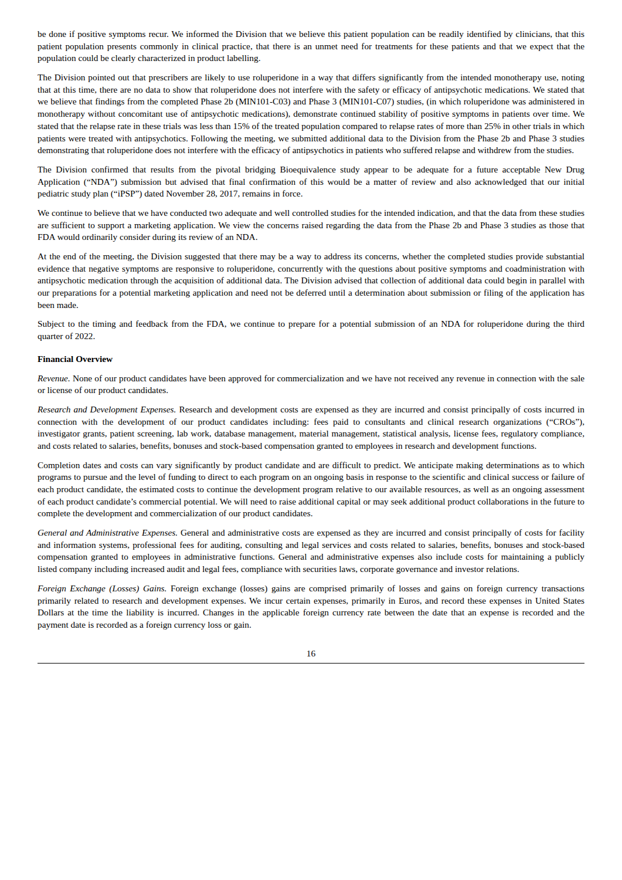be done if positive symptoms recur. We informed the Division that we believe this patient population can be readily identified by clinicians, that this patient population presents commonly in clinical practice, that there is an unmet need for treatments for these patients and that we expect that the population could be clearly characterized in product labelling.
The Division pointed out that prescribers are likely to use roluperidone in a way that differs significantly from the intended monotherapy use, noting that at this time, there are no data to show that roluperidone does not interfere with the safety or efficacy of antipsychotic medications. We stated that we believe that findings from the completed Phase 2b (MIN101-C03) and Phase 3 (MIN101-C07) studies, (in which roluperidone was administered in monotherapy without concomitant use of antipsychotic medications), demonstrate continued stability of positive symptoms in patients over time. We stated that the relapse rate in these trials was less than 15% of the treated population compared to relapse rates of more than 25% in other trials in which patients were treated with antipsychotics. Following the meeting, we submitted additional data to the Division from the Phase 2b and Phase 3 studies demonstrating that roluperidone does not interfere with the efficacy of antipsychotics in patients who suffered relapse and withdrew from the studies.
The Division confirmed that results from the pivotal bridging Bioequivalence study appear to be adequate for a future acceptable New Drug Application (“NDA”) submission but advised that final confirmation of this would be a matter of review and also acknowledged that our initial pediatric study plan (“iPSP”) dated November 28, 2017, remains in force.
We continue to believe that we have conducted two adequate and well controlled studies for the intended indication, and that the data from these studies are sufficient to support a marketing application. We view the concerns raised regarding the data from the Phase 2b and Phase 3 studies as those that FDA would ordinarily consider during its review of an NDA.
At the end of the meeting, the Division suggested that there may be a way to address its concerns, whether the completed studies provide substantial evidence that negative symptoms are responsive to roluperidone, concurrently with the questions about positive symptoms and coadministration with antipsychotic medication through the acquisition of additional data. The Division advised that collection of additional data could begin in parallel with our preparations for a potential marketing application and need not be deferred until a determination about submission or filing of the application has been made.
Subject to the timing and feedback from the FDA, we continue to prepare for a potential submission of an NDA for roluperidone during the third quarter of 2022.
Financial Overview
Revenue. None of our product candidates have been approved for commercialization and we have not received any revenue in connection with the sale or license of our product candidates.
Research and Development Expenses. Research and development costs are expensed as they are incurred and consist principally of costs incurred in connection with the development of our product candidates including: fees paid to consultants and clinical research organizations (“CROs”), investigator grants, patient screening, lab work, database management, material management, statistical analysis, license fees, regulatory compliance, and costs related to salaries, benefits, bonuses and stock-based compensation granted to employees in research and development functions.
Completion dates and costs can vary significantly by product candidate and are difficult to predict. We anticipate making determinations as to which programs to pursue and the level of funding to direct to each program on an ongoing basis in response to the scientific and clinical success or failure of each product candidate, the estimated costs to continue the development program relative to our available resources, as well as an ongoing assessment of each product candidate’s commercial potential. We will need to raise additional capital or may seek additional product collaborations in the future to complete the development and commercialization of our product candidates.
General and Administrative Expenses. General and administrative costs are expensed as they are incurred and consist principally of costs for facility and information systems, professional fees for auditing, consulting and legal services and costs related to salaries, benefits, bonuses and stock-based compensation granted to employees in administrative functions. General and administrative expenses also include costs for maintaining a publicly listed company including increased audit and legal fees, compliance with securities laws, corporate governance and investor relations.
Foreign Exchange (Losses) Gains. Foreign exchange (losses) gains are comprised primarily of losses and gains on foreign currency transactions primarily related to research and development expenses. We incur certain expenses, primarily in Euros, and record these expenses in United States Dollars at the time the liability is incurred. Changes in the applicable foreign currency rate between the date that an expense is recorded and the payment date is recorded as a foreign currency loss or gain.
16